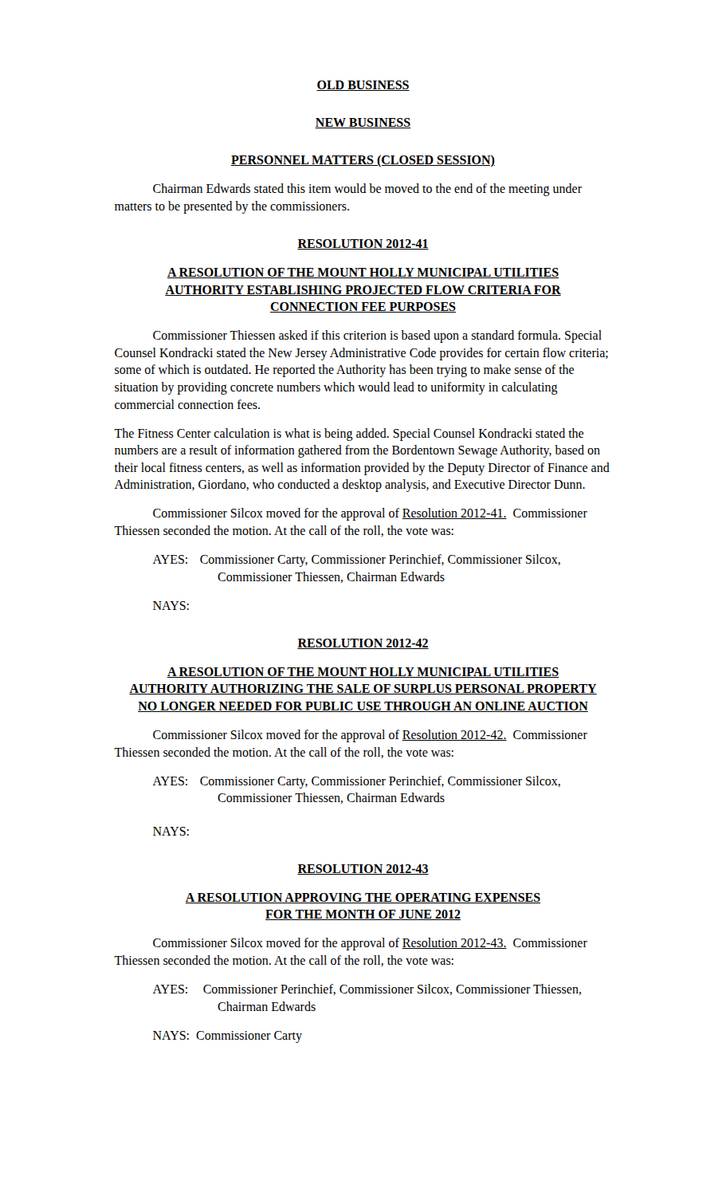OLD BUSINESS
NEW BUSINESS
PERSONNEL MATTERS (CLOSED SESSION)
Chairman Edwards stated this item would be moved to the end of the meeting under matters to be presented by the commissioners.
RESOLUTION 2012-41
A RESOLUTION OF THE MOUNT HOLLY MUNICIPAL UTILITIES
AUTHORITY ESTABLISHING PROJECTED FLOW CRITERIA FOR
CONNECTION FEE PURPOSES
Commissioner Thiessen asked if this criterion is based upon a standard formula. Special Counsel Kondracki stated the New Jersey Administrative Code provides for certain flow criteria; some of which is outdated. He reported the Authority has been trying to make sense of the situation by providing concrete numbers which would lead to uniformity in calculating commercial connection fees.
The Fitness Center calculation is what is being added. Special Counsel Kondracki stated the numbers are a result of information gathered from the Bordentown Sewage Authority, based on their local fitness centers, as well as information provided by the Deputy Director of Finance and Administration, Giordano, who conducted a desktop analysis, and Executive Director Dunn.
Commissioner Silcox moved for the approval of Resolution 2012-41. Commissioner Thiessen seconded the motion. At the call of the roll, the vote was:
AYES: Commissioner Carty, Commissioner Perinchief, Commissioner Silcox,
Commissioner Thiessen, Chairman Edwards
NAYS:
RESOLUTION 2012-42
A RESOLUTION OF THE MOUNT HOLLY MUNICIPAL UTILITIES
AUTHORITY AUTHORIZING THE SALE OF SURPLUS PERSONAL PROPERTY
NO LONGER NEEDED FOR PUBLIC USE THROUGH AN ONLINE AUCTION
Commissioner Silcox moved for the approval of Resolution 2012-42. Commissioner Thiessen seconded the motion. At the call of the roll, the vote was:
AYES: Commissioner Carty, Commissioner Perinchief, Commissioner Silcox,
Commissioner Thiessen, Chairman Edwards
NAYS:
RESOLUTION 2012-43
A RESOLUTION APPROVING THE OPERATING EXPENSES
FOR THE MONTH OF JUNE 2012
Commissioner Silcox moved for the approval of Resolution 2012-43. Commissioner Thiessen seconded the motion. At the call of the roll, the vote was:
AYES: Commissioner Perinchief, Commissioner Silcox, Commissioner Thiessen,
Chairman Edwards
NAYS: Commissioner Carty